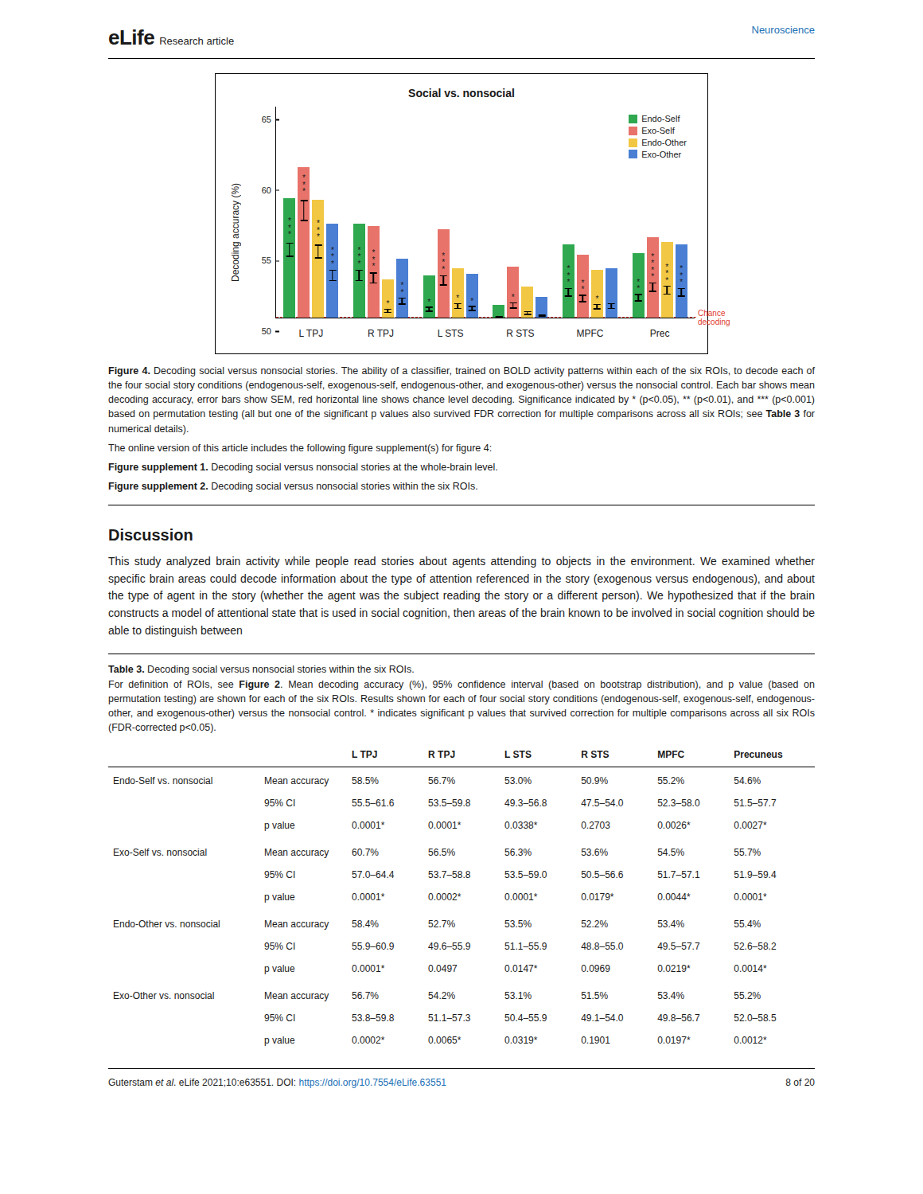eLife Research article
Neuroscience
Social vs. nonsocial
Decoding accuracy (%)
65
60
55
50
Endo-Self
Exo-Self
Endo-Other
Exo-Other
Chance
decoding
* * *
* * *
* * *
* * *
* * *
* * *
*
* *
*
* * *
*
*
*
* * *
* *
*
* *
* * * *
* * *
* * *
L TPJ R TPJ L STS R STS MPFC Prec
Figure 4. Decoding social versus nonsocial stories. The ability of a classifier, trained on BOLD activity patterns within each of the six ROIs, to decode each of the four social story conditions (endogenous-self, exogenous-self, endogenous-other, and exogenous-other) versus the nonsocial control. Each bar shows mean decoding accuracy, error bars show SEM, red horizontal line shows chance level decoding. Significance indicated by * (p<0.05), ** (p<0.01), and *** (p<0.001) based on permutation testing (all but one of the significant p values also survived FDR correction for multiple comparisons across all six ROIs; see Table 3 for numerical details).
The online version of this article includes the following figure supplement(s) for figure 4:
Figure supplement 1. Decoding social versus nonsocial stories at the whole-brain level.
Figure supplement 2. Decoding social versus nonsocial stories within the six ROIs.
Discussion
This study analyzed brain activity while people read stories about agents attending to objects in the environment. We examined whether specific brain areas could decode information about the type of attention referenced in the story (exogenous versus endogenous), and about the type of agent in the story (whether the agent was the subject reading the story or a different person). We hypothesized that if the brain constructs a model of attentional state that is used in social cognition, then areas of the brain known to be involved in social cognition should be able to distinguish between
Table 3. Decoding social versus nonsocial stories within the six ROIs.
For definition of ROIs, see Figure 2. Mean decoding accuracy (%), 95% confidence interval (based on bootstrap distribution), and p value (based on permutation testing) are shown for each of the six ROIs. Results shown for each of four social story conditions (endogenous-self, exogenous-self, endogenous-other, and exogenous-other) versus the nonsocial control. * indicates significant p values that survived correction for multiple comparisons across all six ROIs (FDR-corrected p<0.05).
| | | L TPJ | R TPJ | L STS | R STS | MPFC | Precuneus |
| --- | --- | --- | --- | --- | --- | --- | --- |
| Endo-Self vs. nonsocial | Mean accuracy | 58.5% | 56.7% | 53.0% | 50.9% | 55.2% | 54.6% |
| | 95% CI | 55.5–61.6 | 53.5–59.8 | 49.3–56.8 | 47.5–54.0 | 52.3–58.0 | 51.5–57.7 |
| | p value | 0.0001* | 0.0001* | 0.0338* | 0.2703 | 0.0026* | 0.0027* |
| Exo-Self vs. nonsocial | Mean accuracy | 60.7% | 56.5% | 56.3% | 53.6% | 54.5% | 55.7% |
| | 95% CI | 57.0–64.4 | 53.7–58.8 | 53.5–59.0 | 50.5–56.6 | 51.7–57.1 | 51.9–59.4 |
| | p value | 0.0001* | 0.0002* | 0.0001* | 0.0179* | 0.0044* | 0.0001* |
| Endo-Other vs. nonsocial | Mean accuracy | 58.4% | 52.7% | 53.5% | 52.2% | 53.4% | 55.4% |
| | 95% CI | 55.9–60.9 | 49.6–55.9 | 51.1–55.9 | 48.8–55.0 | 49.5–57.7 | 52.6–58.2 |
| | p value | 0.0001* | 0.0497 | 0.0147* | 0.0969 | 0.0219* | 0.0014* |
| Exo-Other vs. nonsocial | Mean accuracy | 56.7% | 54.2% | 53.1% | 51.5% | 53.4% | 55.2% |
| | 95% CI | 53.8–59.8 | 51.1–57.3 | 50.4–55.9 | 49.1–54.0 | 49.8–56.7 | 52.0–58.5 |
| | p value | 0.0002* | 0.0065* | 0.0319* | 0.1901 | 0.0197* | 0.0012* |
Guterstam et al. eLife 2021;10:e63551. DOI: https://doi.org/10.7554/eLife.63551
8 of 20